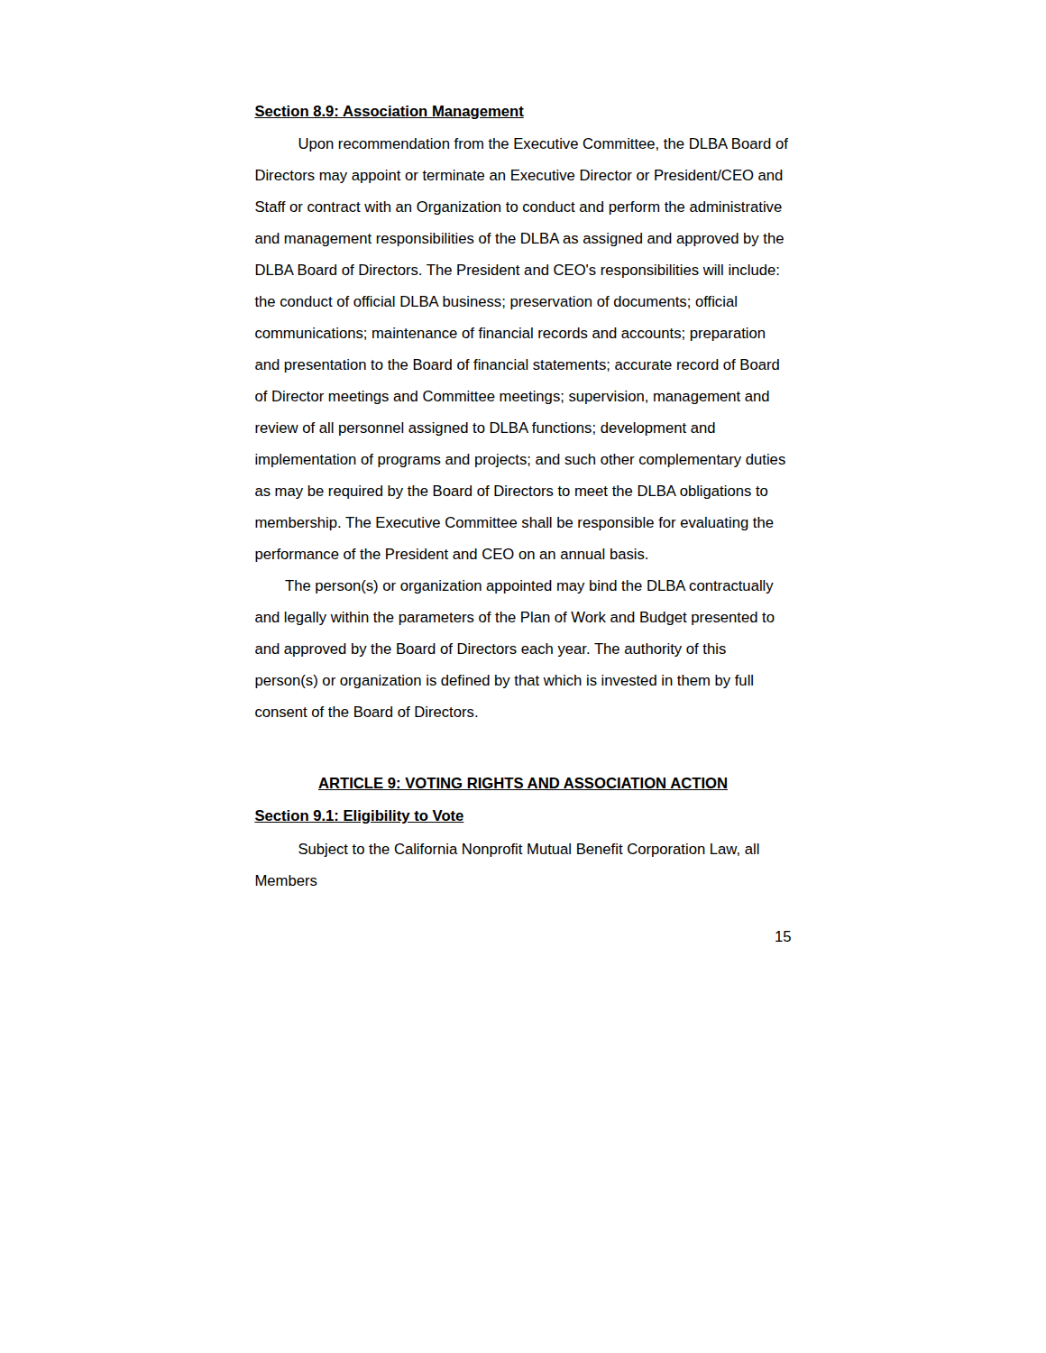Section 8.9: Association Management
Upon recommendation from the Executive Committee, the DLBA Board of Directors may appoint or terminate an Executive Director or President/CEO and Staff or contract with an Organization to conduct and perform the administrative and management responsibilities of the DLBA as assigned and approved by the DLBA Board of Directors. The President and CEO's responsibilities will include: the conduct of official DLBA business; preservation of documents; official communications; maintenance of financial records and accounts; preparation and presentation to the Board of financial statements; accurate record of Board of Director meetings and Committee meetings; supervision, management and review of all personnel assigned to DLBA functions; development and implementation of programs and projects; and such other complementary duties as may be required by the Board of Directors to meet the DLBA obligations to membership. The Executive Committee shall be responsible for evaluating the performance of the President and CEO on an annual basis.
The person(s) or organization appointed may bind the DLBA contractually and legally within the parameters of the Plan of Work and Budget presented to and approved by the Board of Directors each year. The authority of this person(s) or organization is defined by that which is invested in them by full consent of the Board of Directors.
ARTICLE 9: VOTING RIGHTS AND ASSOCIATION ACTION
Section 9.1: Eligibility to Vote
Subject to the California Nonprofit Mutual Benefit Corporation Law, all Members
15